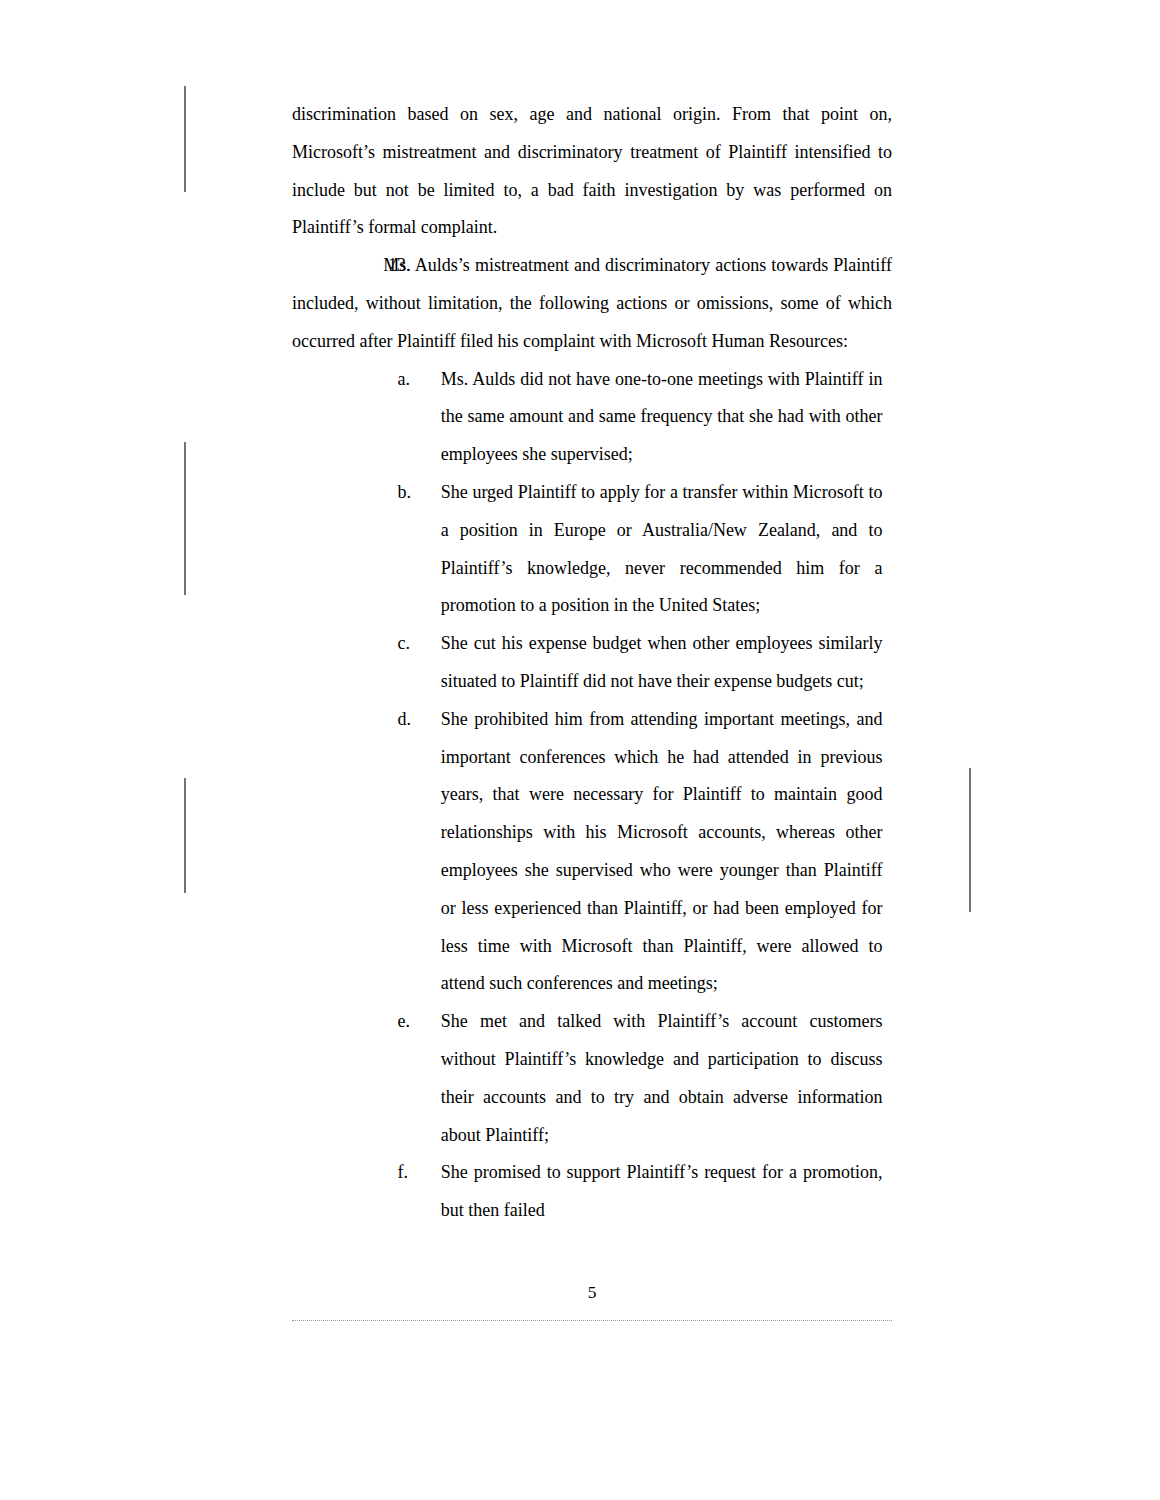discrimination based on sex, age and national origin. From that point on, Microsoft’s mistreatment and discriminatory treatment of Plaintiff intensified to include but not be limited to, a bad faith investigation by was performed on Plaintiff’s formal complaint.
13. Ms. Aulds’s mistreatment and discriminatory actions towards Plaintiff included, without limitation, the following actions or omissions, some of which occurred after Plaintiff filed his complaint with Microsoft Human Resources:
a. Ms. Aulds did not have one-to-one meetings with Plaintiff in the same amount and same frequency that she had with other employees she supervised;
b. She urged Plaintiff to apply for a transfer within Microsoft to a position in Europe or Australia/New Zealand, and to Plaintiff’s knowledge, never recommended him for a promotion to a position in the United States;
c. She cut his expense budget when other employees similarly situated to Plaintiff did not have their expense budgets cut;
d. She prohibited him from attending important meetings, and important conferences which he had attended in previous years, that were necessary for Plaintiff to maintain good relationships with his Microsoft accounts, whereas other employees she supervised who were younger than Plaintiff or less experienced than Plaintiff, or had been employed for less time with Microsoft than Plaintiff, were allowed to attend such conferences and meetings;
e. She met and talked with Plaintiff’s account customers without Plaintiff’s knowledge and participation to discuss their accounts and to try and obtain adverse information about Plaintiff;
f. She promised to support Plaintiff’s request for a promotion, but then failed
5